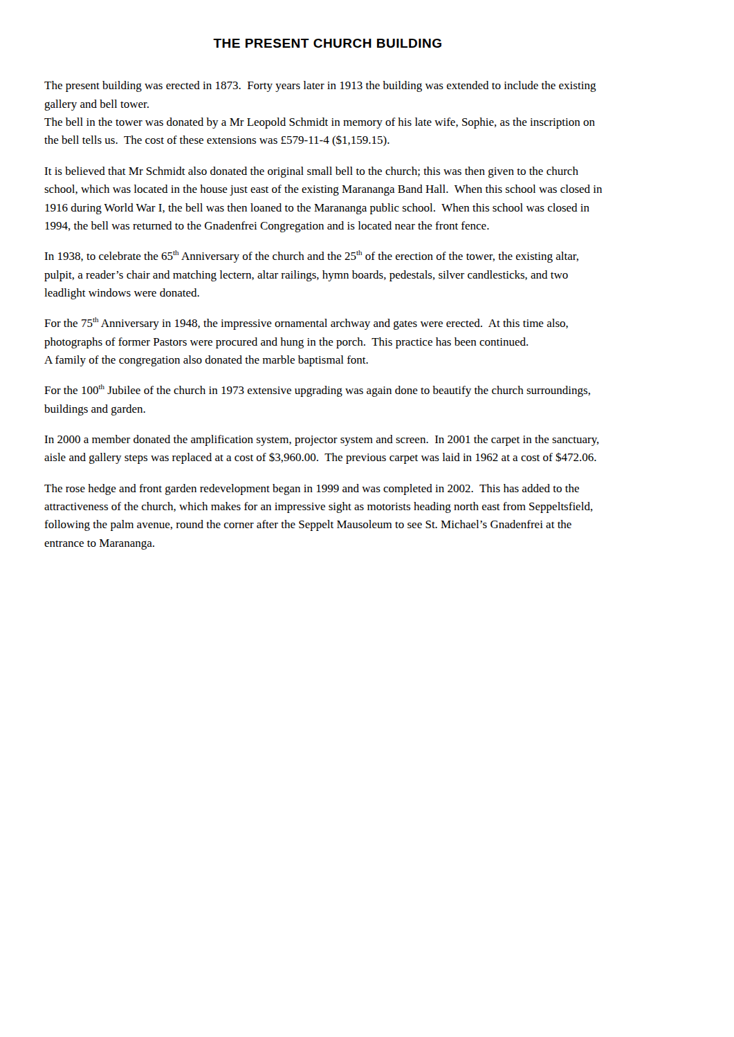THE PRESENT CHURCH BUILDING
The present building was erected in 1873. Forty years later in 1913 the building was extended to include the existing gallery and bell tower.
The bell in the tower was donated by a Mr Leopold Schmidt in memory of his late wife, Sophie, as the inscription on the bell tells us. The cost of these extensions was £579-11-4 ($1,159.15).
It is believed that Mr Schmidt also donated the original small bell to the church; this was then given to the church school, which was located in the house just east of the existing Marananga Band Hall. When this school was closed in 1916 during World War I, the bell was then loaned to the Marananga public school. When this school was closed in 1994, the bell was returned to the Gnadenfrei Congregation and is located near the front fence.
In 1938, to celebrate the 65th Anniversary of the church and the 25th of the erection of the tower, the existing altar, pulpit, a reader’s chair and matching lectern, altar railings, hymn boards, pedestals, silver candlesticks, and two leadlight windows were donated.
For the 75th Anniversary in 1948, the impressive ornamental archway and gates were erected. At this time also, photographs of former Pastors were procured and hung in the porch. This practice has been continued.
A family of the congregation also donated the marble baptismal font.
For the 100th Jubilee of the church in 1973 extensive upgrading was again done to beautify the church surroundings, buildings and garden.
In 2000 a member donated the amplification system, projector system and screen. In 2001 the carpet in the sanctuary, aisle and gallery steps was replaced at a cost of $3,960.00. The previous carpet was laid in 1962 at a cost of $472.06.
The rose hedge and front garden redevelopment began in 1999 and was completed in 2002. This has added to the attractiveness of the church, which makes for an impressive sight as motorists heading north east from Seppeltsfield, following the palm avenue, round the corner after the Seppelt Mausoleum to see St. Michael’s Gnadenfrei at the entrance to Marananga.